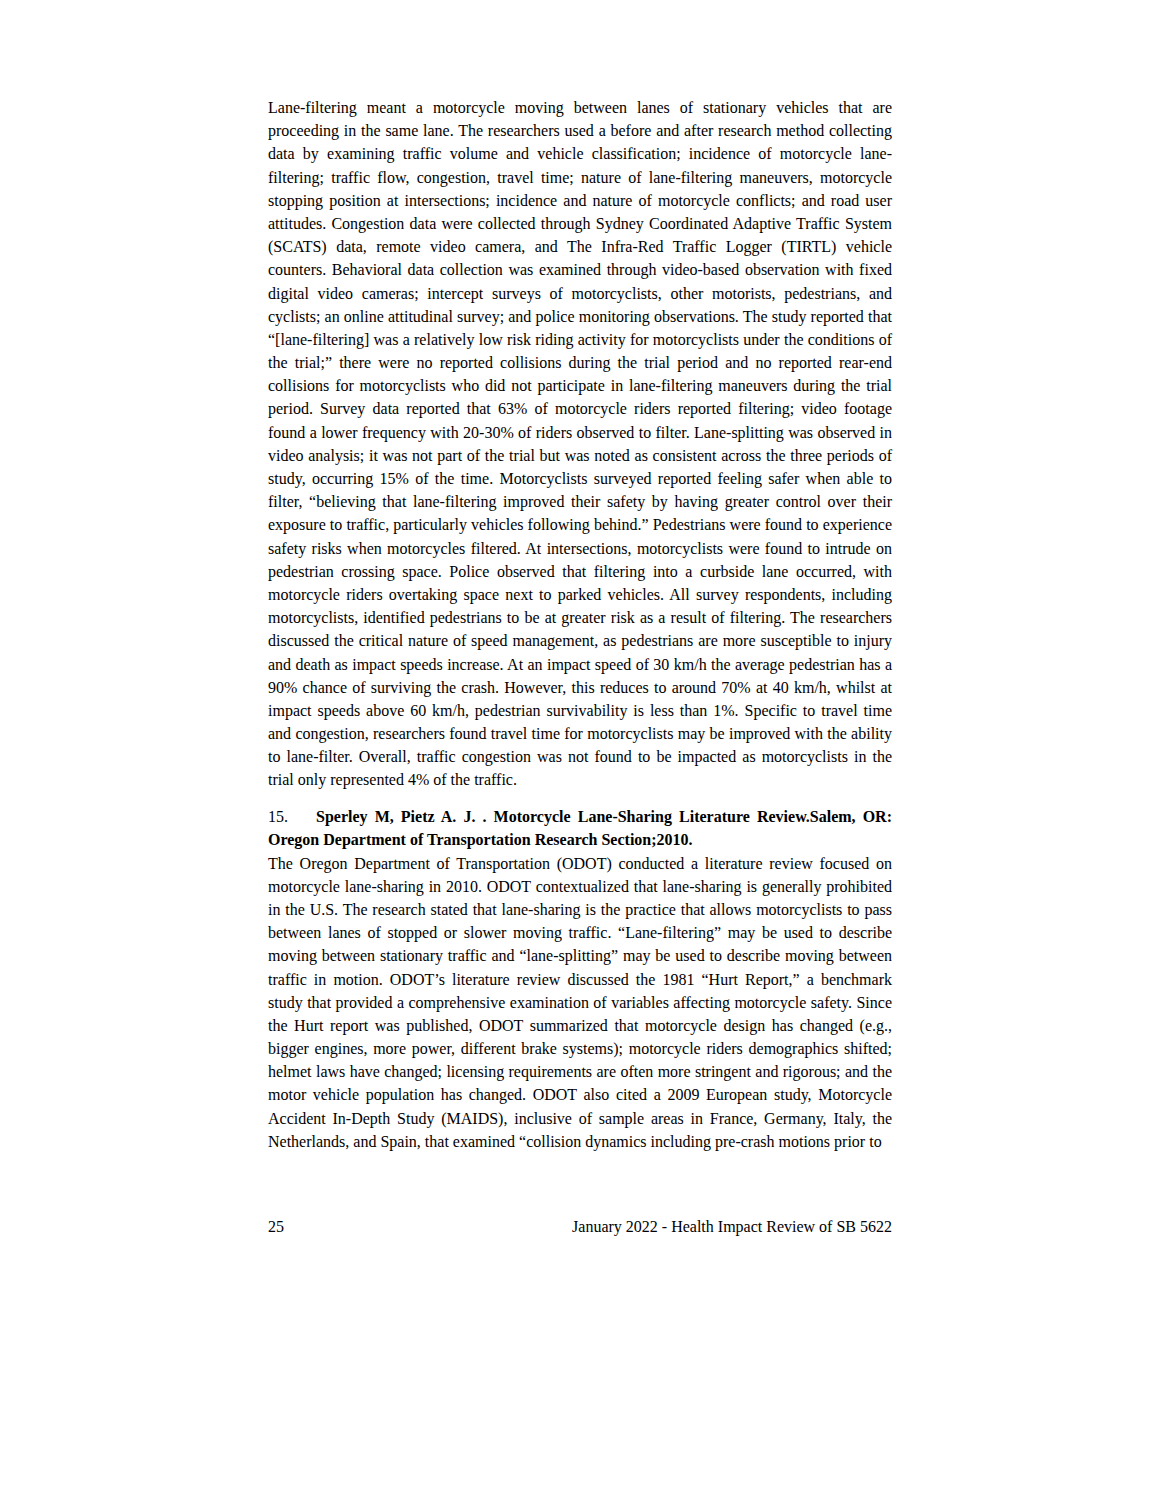Lane-filtering meant a motorcycle moving between lanes of stationary vehicles that are proceeding in the same lane. The researchers used a before and after research method collecting data by examining traffic volume and vehicle classification; incidence of motorcycle lane-filtering; traffic flow, congestion, travel time; nature of lane-filtering maneuvers, motorcycle stopping position at intersections; incidence and nature of motorcycle conflicts; and road user attitudes. Congestion data were collected through Sydney Coordinated Adaptive Traffic System (SCATS) data, remote video camera, and The Infra-Red Traffic Logger (TIRTL) vehicle counters. Behavioral data collection was examined through video-based observation with fixed digital video cameras; intercept surveys of motorcyclists, other motorists, pedestrians, and cyclists; an online attitudinal survey; and police monitoring observations. The study reported that “[lane-filtering] was a relatively low risk riding activity for motorcyclists under the conditions of the trial;” there were no reported collisions during the trial period and no reported rear-end collisions for motorcyclists who did not participate in lane-filtering maneuvers during the trial period. Survey data reported that 63% of motorcycle riders reported filtering; video footage found a lower frequency with 20-30% of riders observed to filter. Lane-splitting was observed in video analysis; it was not part of the trial but was noted as consistent across the three periods of study, occurring 15% of the time. Motorcyclists surveyed reported feeling safer when able to filter, “believing that lane-filtering improved their safety by having greater control over their exposure to traffic, particularly vehicles following behind.” Pedestrians were found to experience safety risks when motorcycles filtered. At intersections, motorcyclists were found to intrude on pedestrian crossing space. Police observed that filtering into a curbside lane occurred, with motorcycle riders overtaking space next to parked vehicles. All survey respondents, including motorcyclists, identified pedestrians to be at greater risk as a result of filtering. The researchers discussed the critical nature of speed management, as pedestrians are more susceptible to injury and death as impact speeds increase. At an impact speed of 30 km/h the average pedestrian has a 90% chance of surviving the crash. However, this reduces to around 70% at 40 km/h, whilst at impact speeds above 60 km/h, pedestrian survivability is less than 1%. Specific to travel time and congestion, researchers found travel time for motorcyclists may be improved with the ability to lane-filter. Overall, traffic congestion was not found to be impacted as motorcyclists in the trial only represented 4% of the traffic.
15. Sperley M, Pietz A. J. . Motorcycle Lane-Sharing Literature Review.Salem, OR: Oregon Department of Transportation Research Section;2010.
The Oregon Department of Transportation (ODOT) conducted a literature review focused on motorcycle lane-sharing in 2010. ODOT contextualized that lane-sharing is generally prohibited in the U.S. The research stated that lane-sharing is the practice that allows motorcyclists to pass between lanes of stopped or slower moving traffic. “Lane-filtering” may be used to describe moving between stationary traffic and “lane-splitting” may be used to describe moving between traffic in motion. ODOT’s literature review discussed the 1981 “Hurt Report,” a benchmark study that provided a comprehensive examination of variables affecting motorcycle safety. Since the Hurt report was published, ODOT summarized that motorcycle design has changed (e.g., bigger engines, more power, different brake systems); motorcycle riders demographics shifted; helmet laws have changed; licensing requirements are often more stringent and rigorous; and the motor vehicle population has changed. ODOT also cited a 2009 European study, Motorcycle Accident In-Depth Study (MAIDS), inclusive of sample areas in France, Germany, Italy, the Netherlands, and Spain, that examined “collision dynamics including pre-crash motions prior to
25
January 2022 - Health Impact Review of SB 5622